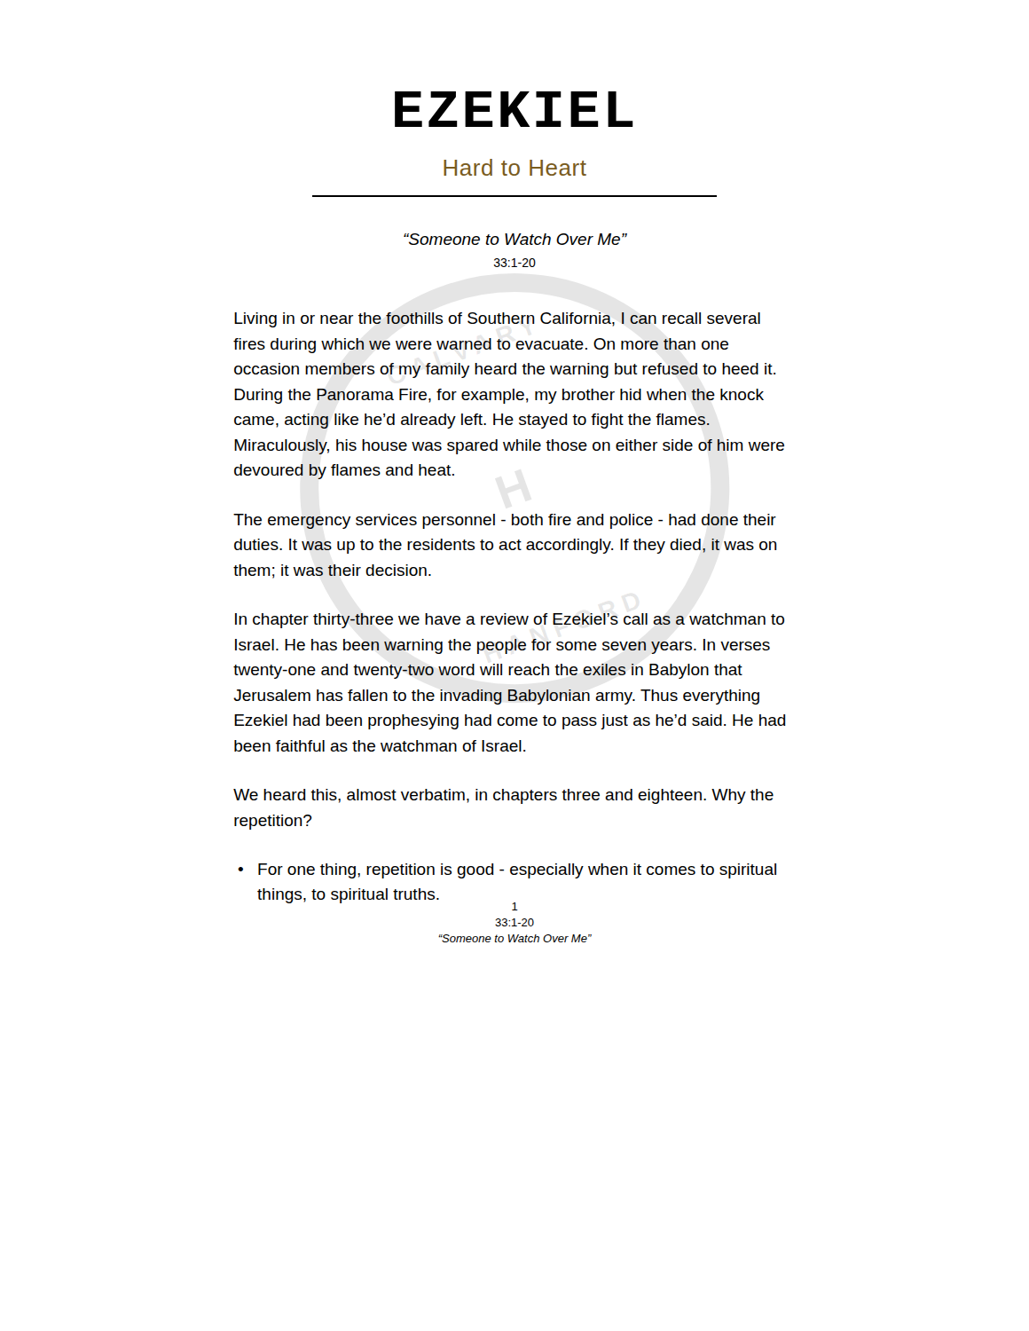CALVARY
H
HANFORD
EZEKIEL
Hard to Heart
“Someone to Watch Over Me”
33:1-20
Living in or near the foothills of Southern California, I can recall several fires during which we were warned to evacuate. On more than one occasion members of my family heard the warning but refused to heed it. During the Panorama Fire, for example, my brother hid when the knock came, acting like he’d already left. He stayed to fight the flames. Miraculously, his house was spared while those on either side of him were devoured by flames and heat.
The emergency services personnel - both fire and police - had done their duties. It was up to the residents to act accordingly. If they died, it was on them; it was their decision.
In chapter thirty-three we have a review of Ezekiel’s call as a watchman to Israel. He has been warning the people for some seven years. In verses twenty-one and twenty-two word will reach the exiles in Babylon that Jerusalem has fallen to the invading Babylonian army. Thus everything Ezekiel had been prophesying had come to pass just as he’d said. He had been faithful as the watchman of Israel.
We heard this, almost verbatim, in chapters three and eighteen. Why the repetition?
For one thing, repetition is good - especially when it comes to spiritual things, to spiritual truths.
1
33:1-20
“Someone to Watch Over Me”